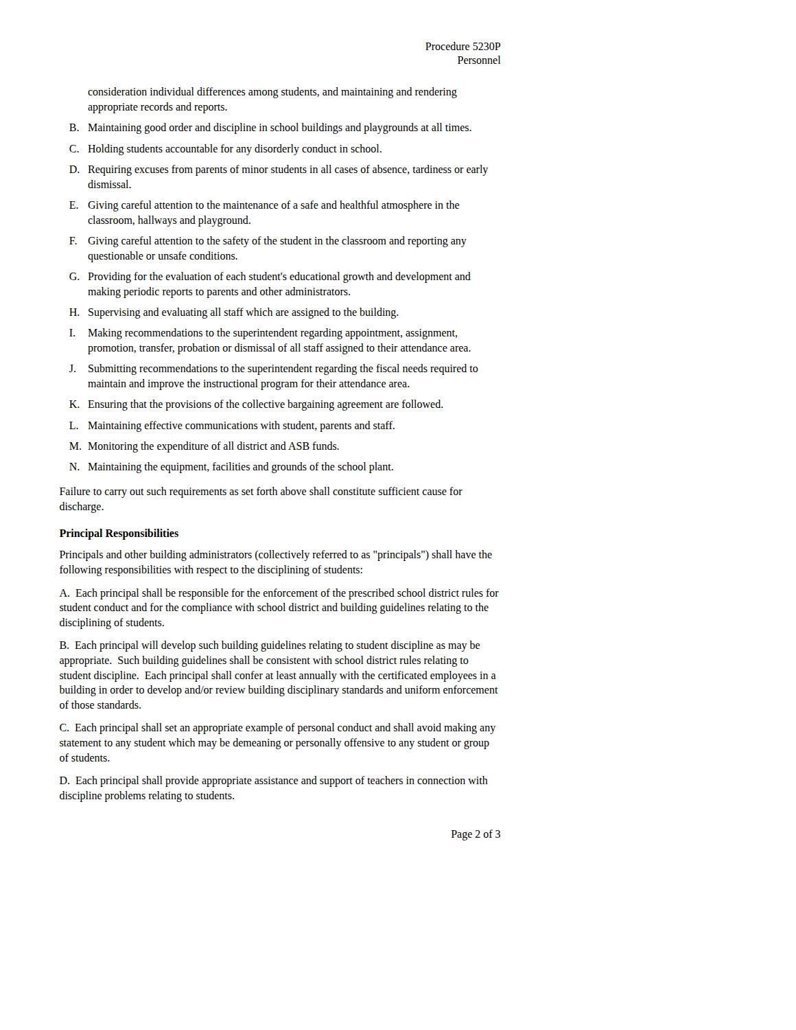Procedure 5230P Personnel
consideration individual differences among students, and maintaining and rendering appropriate records and reports.
B. Maintaining good order and discipline in school buildings and playgrounds at all times.
C. Holding students accountable for any disorderly conduct in school.
D. Requiring excuses from parents of minor students in all cases of absence, tardiness or early dismissal.
E. Giving careful attention to the maintenance of a safe and healthful atmosphere in the classroom, hallways and playground.
F. Giving careful attention to the safety of the student in the classroom and reporting any questionable or unsafe conditions.
G. Providing for the evaluation of each student's educational growth and development and making periodic reports to parents and other administrators.
H. Supervising and evaluating all staff which are assigned to the building.
I. Making recommendations to the superintendent regarding appointment, assignment, promotion, transfer, probation or dismissal of all staff assigned to their attendance area.
J. Submitting recommendations to the superintendent regarding the fiscal needs required to maintain and improve the instructional program for their attendance area.
K. Ensuring that the provisions of the collective bargaining agreement are followed.
L. Maintaining effective communications with student, parents and staff.
M. Monitoring the expenditure of all district and ASB funds.
N. Maintaining the equipment, facilities and grounds of the school plant.
Failure to carry out such requirements as set forth above shall constitute sufficient cause for discharge.
Principal Responsibilities
Principals and other building administrators (collectively referred to as "principals") shall have the following responsibilities with respect to the disciplining of students:
A. Each principal shall be responsible for the enforcement of the prescribed school district rules for student conduct and for the compliance with school district and building guidelines relating to the disciplining of students.
B. Each principal will develop such building guidelines relating to student discipline as may be appropriate. Such building guidelines shall be consistent with school district rules relating to student discipline. Each principal shall confer at least annually with the certificated employees in a building in order to develop and/or review building disciplinary standards and uniform enforcement of those standards.
C. Each principal shall set an appropriate example of personal conduct and shall avoid making any statement to any student which may be demeaning or personally offensive to any student or group of students.
D. Each principal shall provide appropriate assistance and support of teachers in connection with discipline problems relating to students.
Page 2 of 3